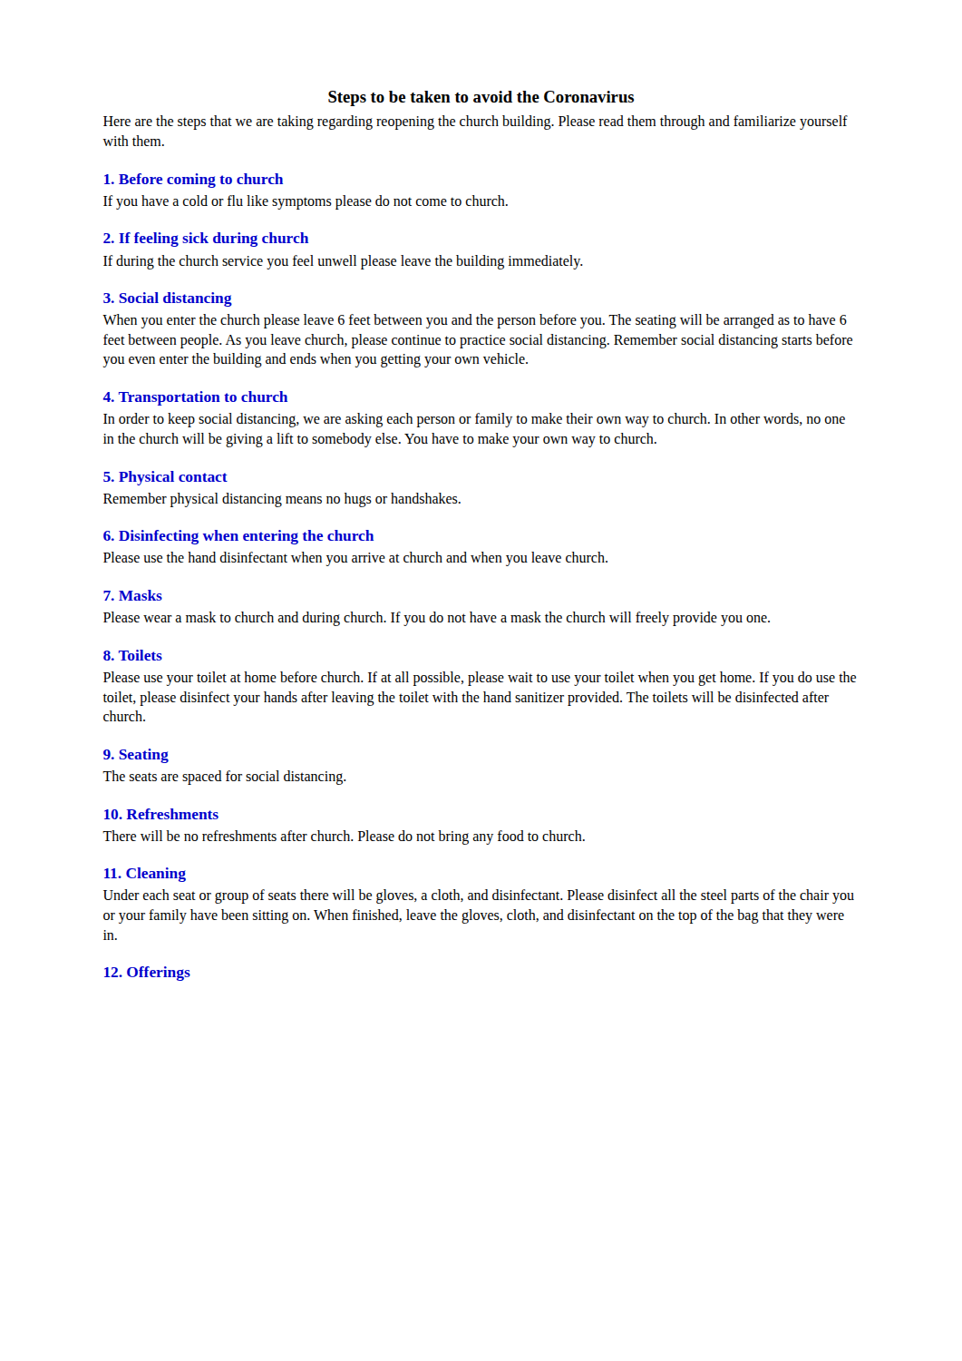Steps to be taken to avoid the Coronavirus
Here are the steps that we are taking regarding reopening the church building. Please read them through and familiarize yourself with them.
1. Before coming to church
If you have a cold or flu like symptoms please do not come to church.
2. If feeling sick during church
If during the church service you feel unwell please leave the building immediately.
3. Social distancing
When you enter the church please leave 6 feet between you and the person before you. The seating will be arranged as to have 6 feet between people. As you leave church, please continue to practice social distancing. Remember social distancing starts before you even enter the building and ends when you getting your own vehicle.
4. Transportation to church
In order to keep social distancing, we are asking each person or family to make their own way to church. In other words, no one in the church will be giving a lift to somebody else. You have to make your own way to church.
5. Physical contact
Remember physical distancing means no hugs or handshakes.
6. Disinfecting when entering the church
Please use the hand disinfectant when you arrive at church and when you leave church.
7. Masks
Please wear a mask to church and during church. If you do not have a mask the church will freely provide you one.
8. Toilets
Please use your toilet at home before church. If at all possible, please wait to use your toilet when you get home. If you do use the toilet, please disinfect your hands after leaving the toilet with the hand sanitizer provided. The toilets will be disinfected after church.
9. Seating
The seats are spaced for social distancing.
10. Refreshments
There will be no refreshments after church. Please do not bring any food to church.
11. Cleaning
Under each seat or group of seats there will be gloves, a cloth, and disinfectant. Please disinfect all the steel parts of the chair you or your family have been sitting on. When finished, leave the gloves, cloth, and disinfectant on the top of the bag that they were in.
12. Offerings